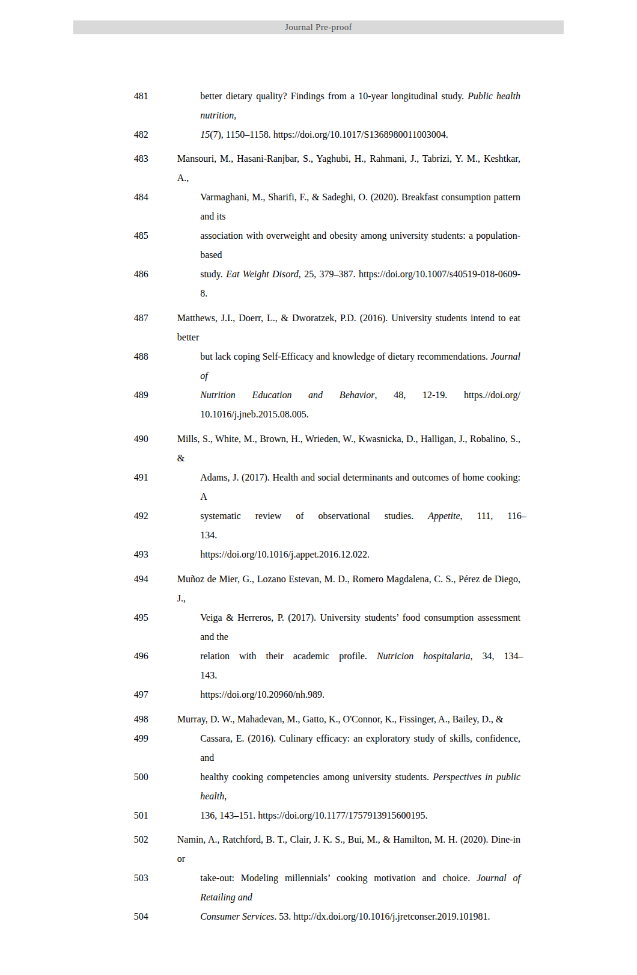Journal Pre-proof
481better dietary quality? Findings from a 10-year longitudinal study. Public health nutrition, 48215(7), 1150–1158. https://doi.org/10.1017/S1368980011003004.
483 Mansouri, M., Hasani-Ranjbar, S., Yaghubi, H., Rahmani, J., Tabrizi, Y. M., Keshtkar, A., 484 Varmaghani, M., Sharifi, F., & Sadeghi, O. (2020). Breakfast consumption pattern and its 485association with overweight and obesity among university students: a population-based 486study. Eat Weight Disord, 25, 379–387. https://doi.org/10.1007/s40519-018-0609-8.
487 Matthews, J.I., Doerr, L., & Dworatzek, P.D. (2016). University students intend to eat better 488but lack coping Self-Efficacy and knowledge of dietary recommendations. Journal of 489 Nutrition Education and Behavior, 48, 12-19. https.//doi.org/ 10.1016/j.jneb.2015.08.005.
490 Mills, S., White, M., Brown, H., Wrieden, W., Kwasnicka, D., Halligan, J., Robalino, S., & 491 Adams, J. (2017). Health and social determinants and outcomes of home cooking: A 492systematic review of observational studies. Appetite, 111, 116–134. 493https://doi.org/10.1016/j.appet.2016.12.022.
494 Muñoz de Mier, G., Lozano Estevan, M. D., Romero Magdalena, C. S., Pérez de Diego, J., 495 Veiga & Herreros, P. (2017). University students’ food consumption assessment and the 496relation with their academic profile. Nutricion hospitalaria, 34, 134–143. 497https://doi.org/10.20960/nh.989.
498 Murray, D. W., Mahadevan, M., Gatto, K., O'Connor, K., Fissinger, A., Bailey, D., & 499 Cassara, E. (2016). Culinary efficacy: an exploratory study of skills, confidence, and 500healthy cooking competencies among university students. Perspectives in public health, 501136, 143–151. https://doi.org/10.1177/1757913915600195.
502 Namin, A., Ratchford, B. T., Clair, J. K. S., Bui, M., & Hamilton, M. H. (2020). Dine-in or 503take-out: Modeling millennials’ cooking motivation and choice. Journal of Retailing and 504 Consumer Services. 53. http://dx.doi.org/10.1016/j.jretconser.2019.101981.